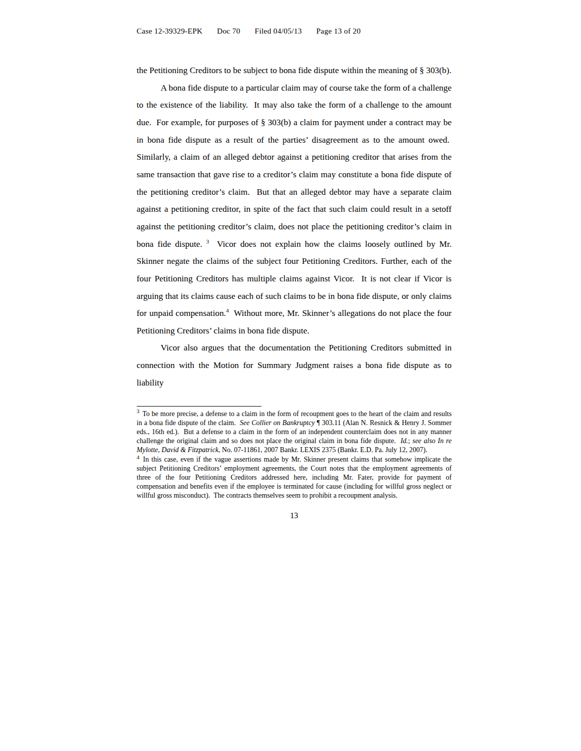Case 12-39329-EPK Doc 70 Filed 04/05/13 Page 13 of 20
the Petitioning Creditors to be subject to bona fide dispute within the meaning of § 303(b).
A bona fide dispute to a particular claim may of course take the form of a challenge to the existence of the liability. It may also take the form of a challenge to the amount due. For example, for purposes of § 303(b) a claim for payment under a contract may be in bona fide dispute as a result of the parties’ disagreement as to the amount owed. Similarly, a claim of an alleged debtor against a petitioning creditor that arises from the same transaction that gave rise to a creditor’s claim may constitute a bona fide dispute of the petitioning creditor’s claim. But that an alleged debtor may have a separate claim against a petitioning creditor, in spite of the fact that such claim could result in a setoff against the petitioning creditor’s claim, does not place the petitioning creditor’s claim in bona fide dispute. 3 Vicor does not explain how the claims loosely outlined by Mr. Skinner negate the claims of the subject four Petitioning Creditors. Further, each of the four Petitioning Creditors has multiple claims against Vicor. It is not clear if Vicor is arguing that its claims cause each of such claims to be in bona fide dispute, or only claims for unpaid compensation.4 Without more, Mr. Skinner’s allegations do not place the four Petitioning Creditors’ claims in bona fide dispute.
Vicor also argues that the documentation the Petitioning Creditors submitted in connection with the Motion for Summary Judgment raises a bona fide dispute as to liability
3 To be more precise, a defense to a claim in the form of recoupment goes to the heart of the claim and results in a bona fide dispute of the claim. See Collier on Bankruptcy ¶ 303.11 (Alan N. Resnick & Henry J. Sommer eds., 16th ed.). But a defense to a claim in the form of an independent counterclaim does not in any manner challenge the original claim and so does not place the original claim in bona fide dispute. Id.; see also In re Mylotte, David & Fitzpatrick, No. 07-11861, 2007 Bankr. LEXIS 2375 (Bankr. E.D. Pa. July 12, 2007).
4 In this case, even if the vague assertions made by Mr. Skinner present claims that somehow implicate the subject Petitioning Creditors’ employment agreements, the Court notes that the employment agreements of three of the four Petitioning Creditors addressed here, including Mr. Fater, provide for payment of compensation and benefits even if the employee is terminated for cause (including for willful gross neglect or willful gross misconduct). The contracts themselves seem to prohibit a recoupment analysis.
13